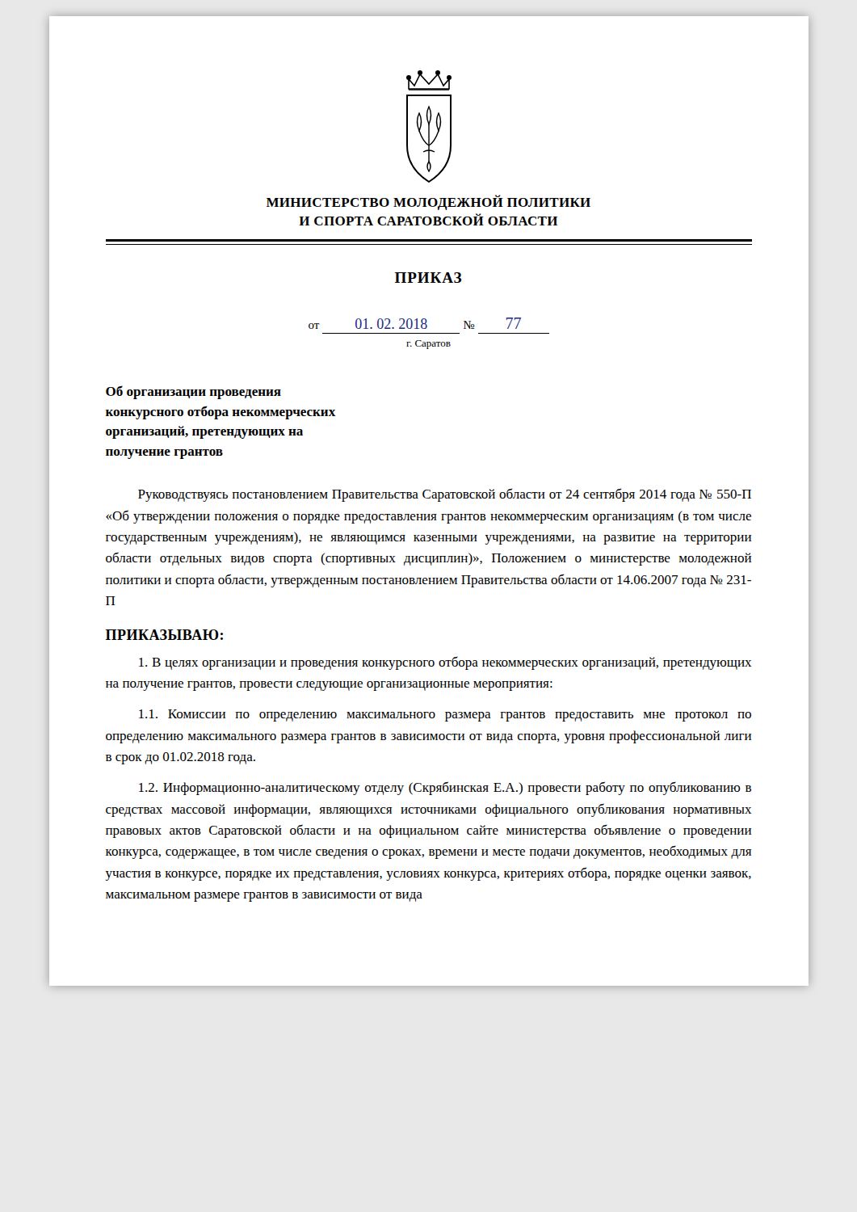Министерство молодежной политики
и спорта Саратовской области
ПРИКАЗ
от 01. 02. 2018 № 77
г. Саратов
Об организации проведения
конкурсного отбора некоммерческих
организаций, претендующих на
получение грантов
Руководствуясь постановлением Правительства Саратовской области от 24 сентября 2014 года № 550-П «Об утверждении положения о порядке предоставления грантов некоммерческим организациям (в том числе государственным учреждениям), не являющимся казенными учреждениями, на развитие на территории области отдельных видов спорта (спортивных дисциплин)», Положением о министерстве молодежной политики и спорта области, утвержденным постановлением Правительства области от 14.06.2007 года № 231-П
ПРИКАЗЫВАЮ:
1. В целях организации и проведения конкурсного отбора некоммерческих организаций, претендующих на получение грантов, провести следующие организационные мероприятия:
1.1. Комиссии по определению максимального размера грантов предоставить мне протокол по определению максимального размера грантов в зависимости от вида спорта, уровня профессиональной лиги в срок до 01.02.2018 года.
1.2. Информационно-аналитическому отделу (Скрябинская Е.А.) провести работу по опубликованию в средствах массовой информации, являющихся источниками официального опубликования нормативных правовых актов Саратовской области и на официальном сайте министерства объявление о проведении конкурса, содержащее, в том числе сведения о сроках, времени и месте подачи документов, необходимых для участия в конкурсе, порядке их представления, условиях конкурса, критериях отбора, порядке оценки заявок, максимальном размере грантов в зависимости от вида